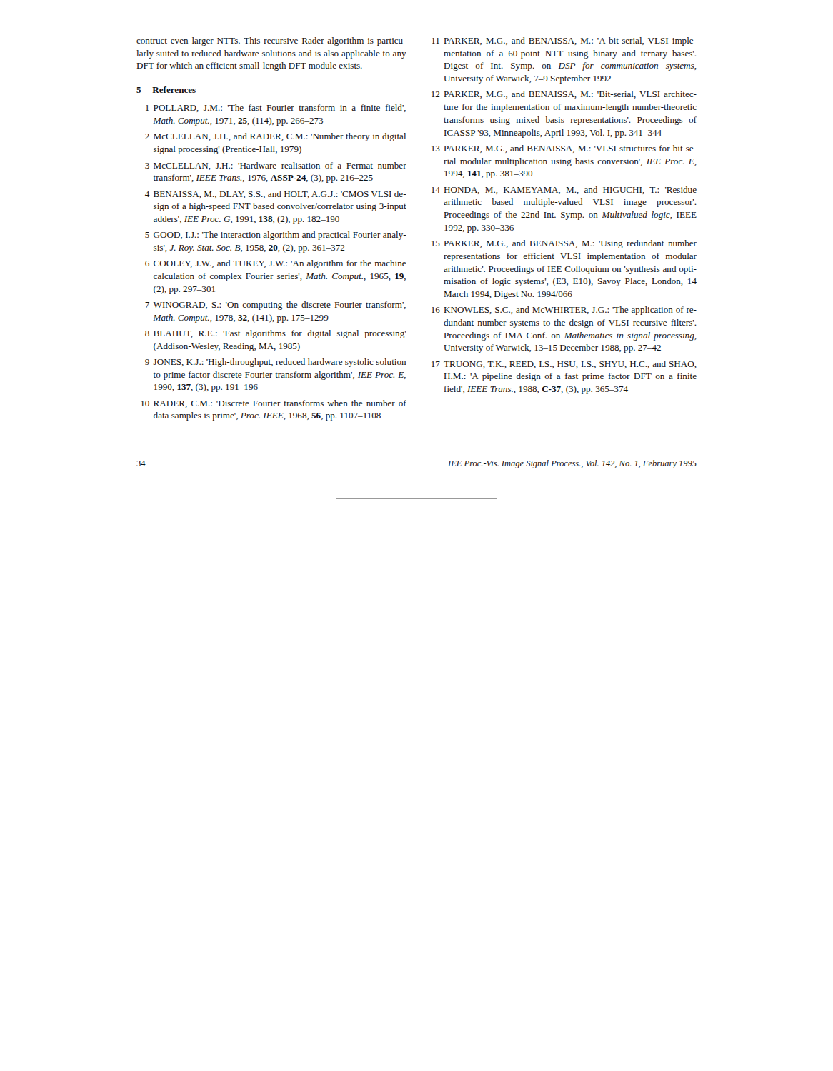contruct even larger NTTs. This recursive Rader algorithm is particularly suited to reduced-hardware solutions and is also applicable to any DFT for which an efficient small-length DFT module exists.
5 References
POLLARD, J.M.: 'The fast Fourier transform in a finite field', Math. Comput., 1971, 25, (114), pp. 266–273
McCLELLAN, J.H., and RADER, C.M.: 'Number theory in digital signal processing' (Prentice-Hall, 1979)
McCLELLAN, J.H.: 'Hardware realisation of a Fermat number transform', IEEE Trans., 1976, ASSP-24, (3), pp. 216–225
BENAISSA, M., DLAY, S.S., and HOLT, A.G.J.: 'CMOS VLSI design of a high-speed FNT based convolver/correlator using 3-input adders', IEE Proc. G, 1991, 138, (2), pp. 182–190
GOOD, I.J.: 'The interaction algorithm and practical Fourier analysis', J. Roy. Stat. Soc. B, 1958, 20, (2), pp. 361–372
COOLEY, J.W., and TUKEY, J.W.: 'An algorithm for the machine calculation of complex Fourier series', Math. Comput., 1965, 19, (2), pp. 297–301
WINOGRAD, S.: 'On computing the discrete Fourier transform', Math. Comput., 1978, 32, (141), pp. 175–1299
BLAHUT, R.E.: 'Fast algorithms for digital signal processing' (Addison-Wesley, Reading, MA, 1985)
JONES, K.J.: 'High-throughput, reduced hardware systolic solution to prime factor discrete Fourier transform algorithm', IEE Proc. E, 1990, 137, (3), pp. 191–196
RADER, C.M.: 'Discrete Fourier transforms when the number of data samples is prime', Proc. IEEE, 1968, 56, pp. 1107–1108
PARKER, M.G., and BENAISSA, M.: 'A bit-serial, VLSI implementation of a 60-point NTT using binary and ternary bases'. Digest of Int. Symp. on DSP for communication systems, University of Warwick, 7–9 September 1992
PARKER, M.G., and BENAISSA, M.: 'Bit-serial, VLSI architecture for the implementation of maximum-length number-theoretic transforms using mixed basis representations'. Proceedings of ICASSP '93, Minneapolis, April 1993, Vol. I, pp. 341–344
PARKER, M.G., and BENAISSA, M.: 'VLSI structures for bit serial modular multiplication using basis conversion', IEE Proc. E, 1994, 141, pp. 381–390
HONDA, M., KAMEYAMA, M., and HIGUCHI, T.: 'Residue arithmetic based multiple-valued VLSI image processor'. Proceedings of the 22nd Int. Symp. on Multivalued logic, IEEE 1992, pp. 330–336
PARKER, M.G., and BENAISSA, M.: 'Using redundant number representations for efficient VLSI implementation of modular arithmetic'. Proceedings of IEE Colloquium on 'synthesis and optimisation of logic systems', (E3, E10), Savoy Place, London, 14 March 1994, Digest No. 1994/066
KNOWLES, S.C., and McWHIRTER, J.G.: 'The application of redundant number systems to the design of VLSI recursive filters'. Proceedings of IMA Conf. on Mathematics in signal processing, University of Warwick, 13–15 December 1988, pp. 27–42
TRUONG, T.K., REED, I.S., HSU, I.S., SHYU, H.C., and SHAO, H.M.: 'A pipeline design of a fast prime factor DFT on a finite field', IEEE Trans., 1988, C-37, (3), pp. 365–374
34 IEE Proc.-Vis. Image Signal Process., Vol. 142, No. 1, February 1995